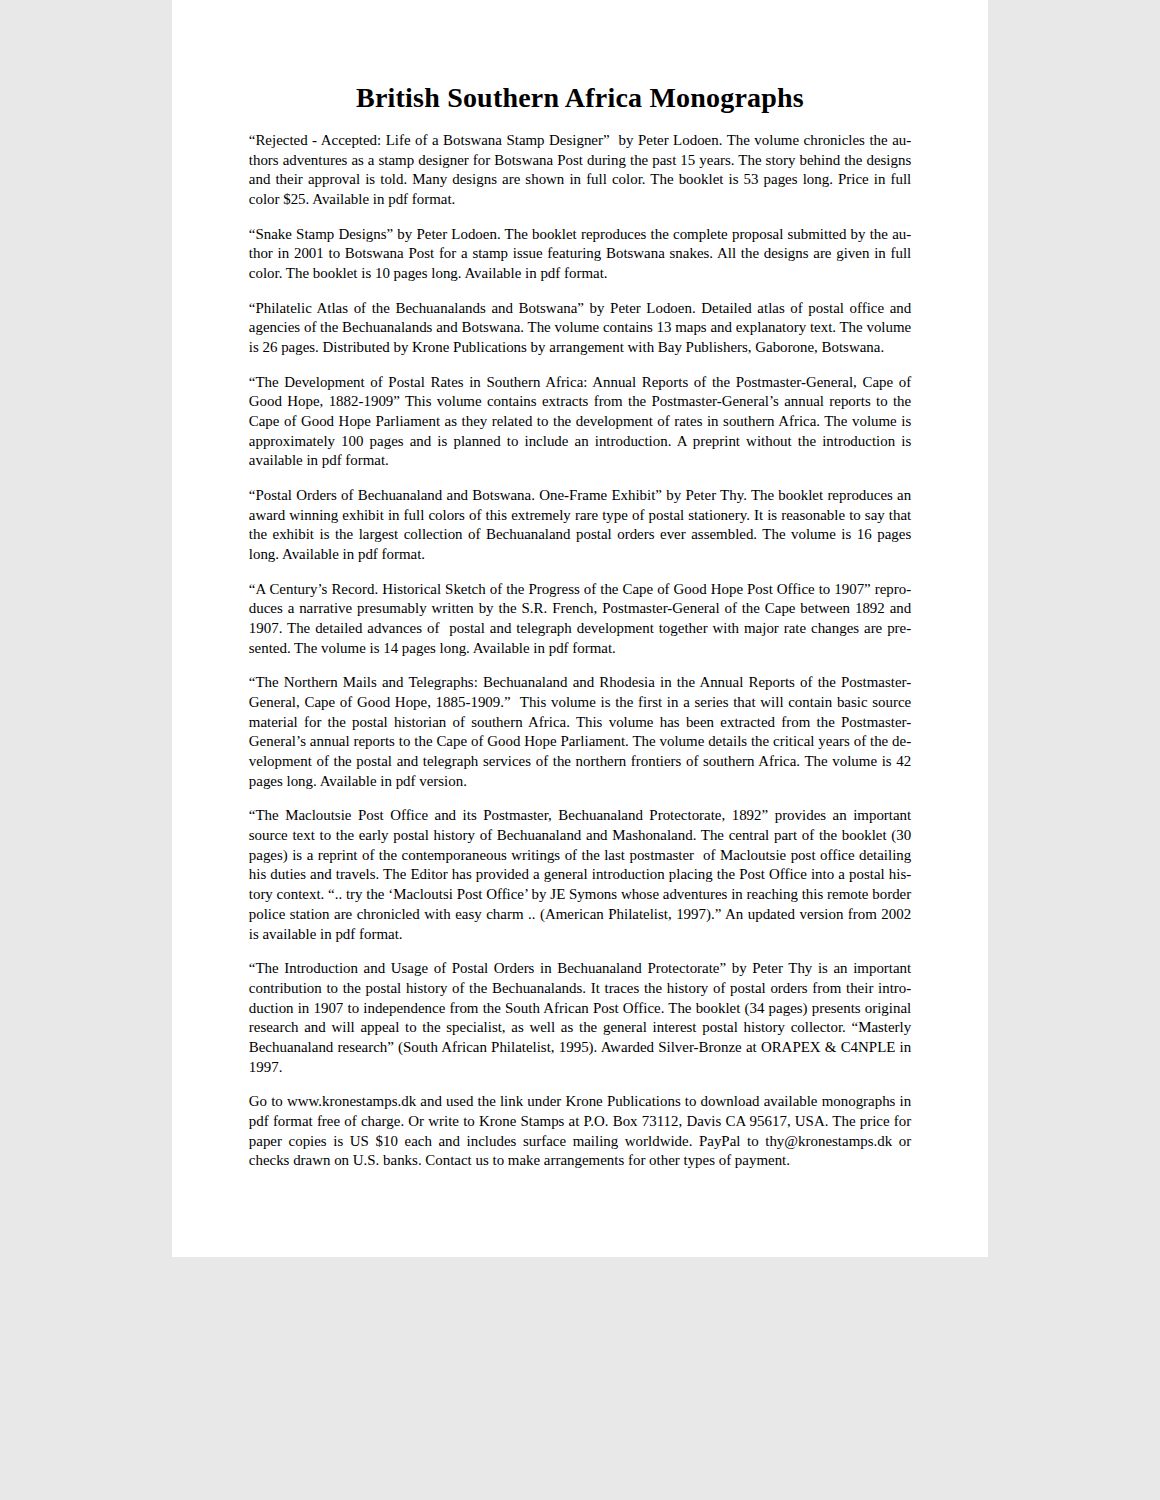British Southern Africa Monographs
“Rejected - Accepted: Life of a Botswana Stamp Designer” by Peter Lodoen. The volume chronicles the authors adventures as a stamp designer for Botswana Post during the past 15 years. The story behind the designs and their approval is told. Many designs are shown in full color. The booklet is 53 pages long. Price in full color $25. Available in pdf format.
“Snake Stamp Designs” by Peter Lodoen. The booklet reproduces the complete proposal submitted by the author in 2001 to Botswana Post for a stamp issue featuring Botswana snakes. All the designs are given in full color. The booklet is 10 pages long. Available in pdf format.
“Philatelic Atlas of the Bechuanalands and Botswana” by Peter Lodoen. Detailed atlas of postal office and agencies of the Bechuanalands and Botswana. The volume contains 13 maps and explanatory text. The volume is 26 pages. Distributed by Krone Publications by arrangement with Bay Publishers, Gaborone, Botswana.
“The Development of Postal Rates in Southern Africa: Annual Reports of the Postmaster-General, Cape of Good Hope, 1882-1909” This volume contains extracts from the Postmaster-General’s annual reports to the Cape of Good Hope Parliament as they related to the development of rates in southern Africa. The volume is approximately 100 pages and is planned to include an introduction. A preprint without the introduction is available in pdf format.
“Postal Orders of Bechuanaland and Botswana. One-Frame Exhibit” by Peter Thy. The booklet reproduces an award winning exhibit in full colors of this extremely rare type of postal stationery. It is reasonable to say that the exhibit is the largest collection of Bechuanaland postal orders ever assembled. The volume is 16 pages long. Available in pdf format.
“A Century’s Record. Historical Sketch of the Progress of the Cape of Good Hope Post Office to 1907” reproduces a narrative presumably written by the S.R. French, Postmaster-General of the Cape between 1892 and 1907. The detailed advances of postal and telegraph development together with major rate changes are presented. The volume is 14 pages long. Available in pdf format.
“The Northern Mails and Telegraphs: Bechuanaland and Rhodesia in the Annual Reports of the Postmaster-General, Cape of Good Hope, 1885-1909.” This volume is the first in a series that will contain basic source material for the postal historian of southern Africa. This volume has been extracted from the Postmaster-General’s annual reports to the Cape of Good Hope Parliament. The volume details the critical years of the development of the postal and telegraph services of the northern frontiers of southern Africa. The volume is 42 pages long. Available in pdf version.
“The Macloutsie Post Office and its Postmaster, Bechuanaland Protectorate, 1892” provides an important source text to the early postal history of Bechuanaland and Mashonaland. The central part of the booklet (30 pages) is a reprint of the contemporaneous writings of the last postmaster of Macloutsie post office detailing his duties and travels. The Editor has provided a general introduction placing the Post Office into a postal history context. “.. try the ‘Macloutsi Post Office’ by JE Symons whose adventures in reaching this remote border police station are chronicled with easy charm .. (American Philatelist, 1997).” An updated version from 2002 is available in pdf format.
“The Introduction and Usage of Postal Orders in Bechuanaland Protectorate” by Peter Thy is an important contribution to the postal history of the Bechuanalands. It traces the history of postal orders from their introduction in 1907 to independence from the South African Post Office. The booklet (34 pages) presents original research and will appeal to the specialist, as well as the general interest postal history collector. “Masterly Bechuanaland research” (South African Philatelist, 1995). Awarded Silver-Bronze at ORAPEX & C4NPLE in 1997.
Go to www.kronestamps.dk and used the link under Krone Publications to download available monographs in pdf format free of charge. Or write to Krone Stamps at P.O. Box 73112, Davis CA 95617, USA. The price for paper copies is US $10 each and includes surface mailing worldwide. PayPal to thy@kronestamps.dk or checks drawn on U.S. banks. Contact us to make arrangements for other types of payment.